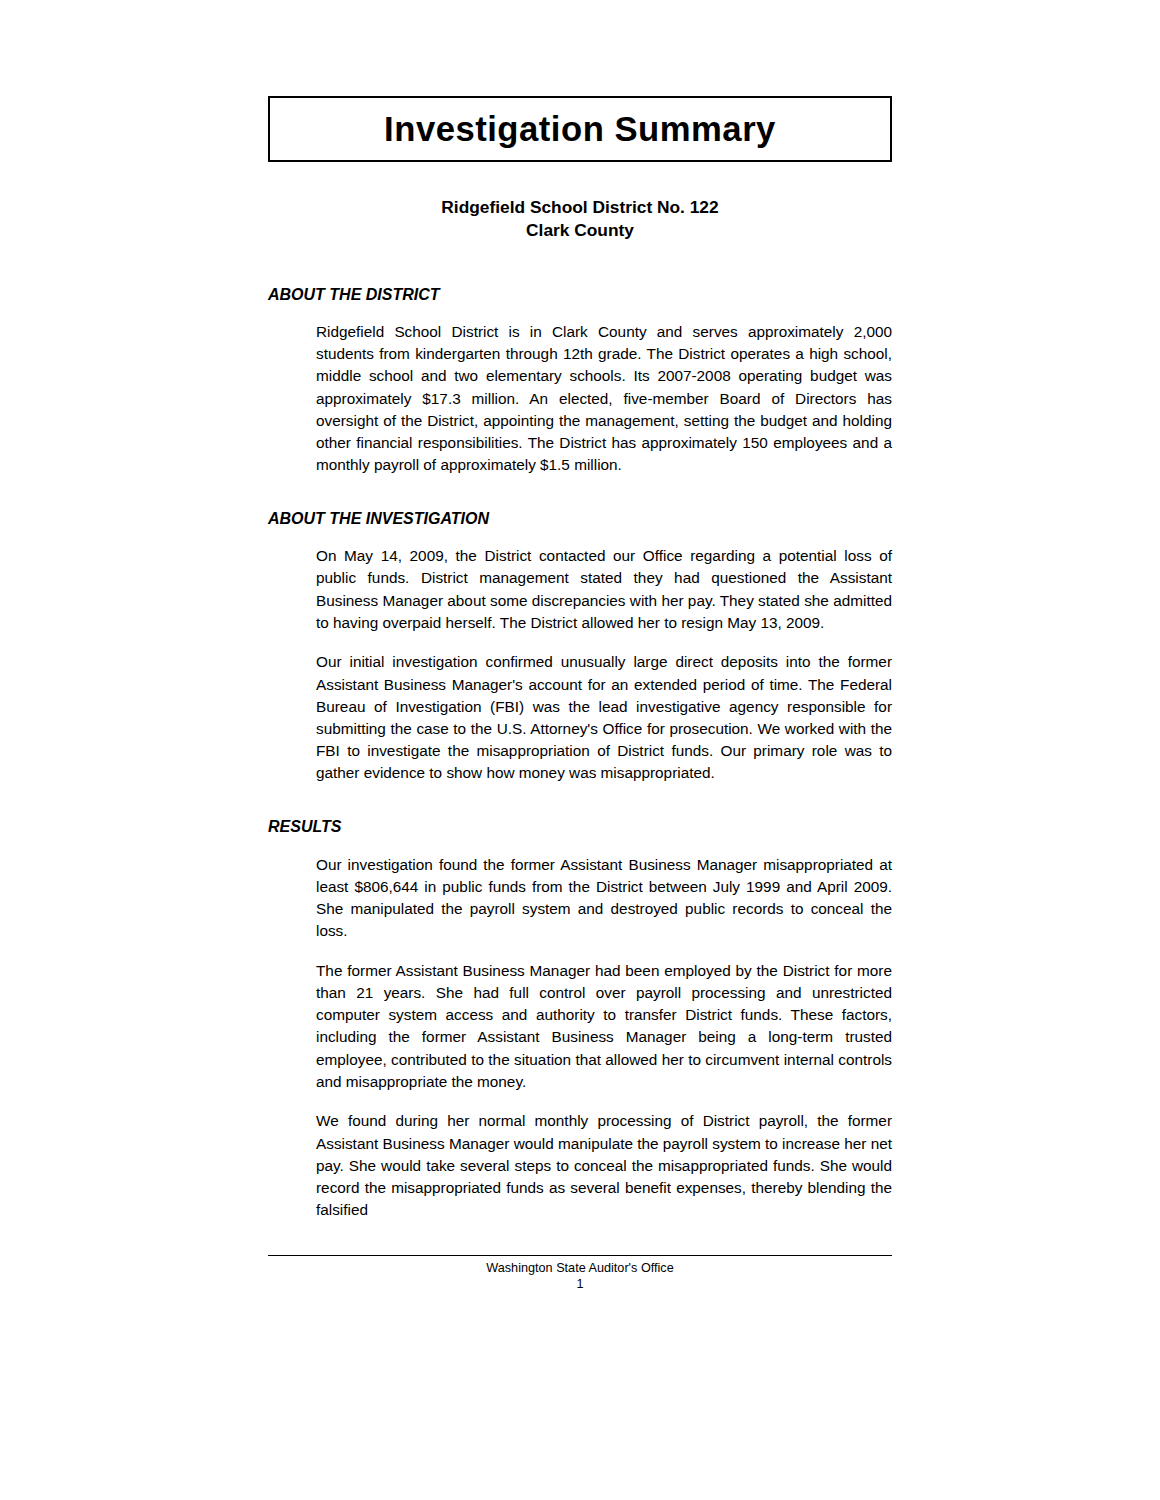Investigation Summary
Ridgefield School District No. 122
Clark County
ABOUT THE DISTRICT
Ridgefield School District is in Clark County and serves approximately 2,000 students from kindergarten through 12th grade. The District operates a high school, middle school and two elementary schools. Its 2007-2008 operating budget was approximately $17.3 million. An elected, five-member Board of Directors has oversight of the District, appointing the management, setting the budget and holding other financial responsibilities. The District has approximately 150 employees and a monthly payroll of approximately $1.5 million.
ABOUT THE INVESTIGATION
On May 14, 2009, the District contacted our Office regarding a potential loss of public funds. District management stated they had questioned the Assistant Business Manager about some discrepancies with her pay. They stated she admitted to having overpaid herself. The District allowed her to resign May 13, 2009.
Our initial investigation confirmed unusually large direct deposits into the former Assistant Business Manager's account for an extended period of time. The Federal Bureau of Investigation (FBI) was the lead investigative agency responsible for submitting the case to the U.S. Attorney's Office for prosecution. We worked with the FBI to investigate the misappropriation of District funds. Our primary role was to gather evidence to show how money was misappropriated.
RESULTS
Our investigation found the former Assistant Business Manager misappropriated at least $806,644 in public funds from the District between July 1999 and April 2009. She manipulated the payroll system and destroyed public records to conceal the loss.
The former Assistant Business Manager had been employed by the District for more than 21 years. She had full control over payroll processing and unrestricted computer system access and authority to transfer District funds. These factors, including the former Assistant Business Manager being a long-term trusted employee, contributed to the situation that allowed her to circumvent internal controls and misappropriate the money.
We found during her normal monthly processing of District payroll, the former Assistant Business Manager would manipulate the payroll system to increase her net pay. She would take several steps to conceal the misappropriated funds. She would record the misappropriated funds as several benefit expenses, thereby blending the falsified
Washington State Auditor's Office
1